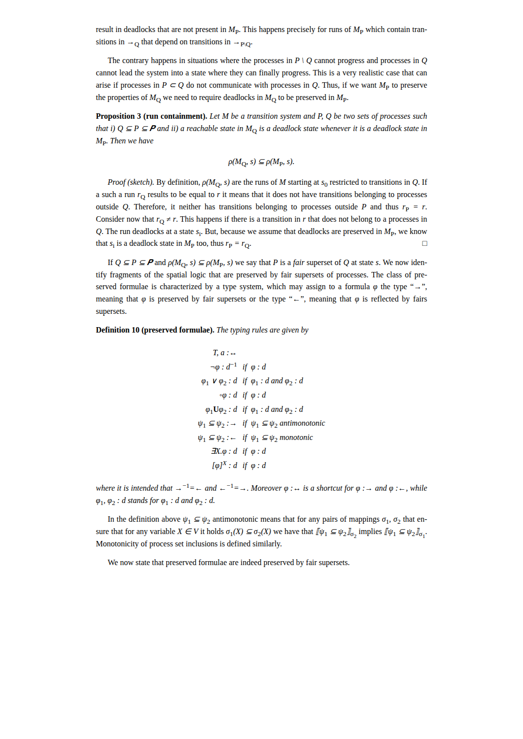result in deadlocks that are not present in MP. This happens precisely for runs of MP which contain transitions in →Q that depend on transitions in →P\Q.
The contrary happens in situations where the processes in P \ Q cannot progress and processes in Q cannot lead the system into a state where they can finally progress. This is a very realistic case that can arise if processes in P ⊂ Q do not communicate with processes in Q. Thus, if we want MP to preserve the properties of MQ we need to require deadlocks in MQ to be preserved in MP.
Proposition 3 (run containment). Let M be a transition system and P, Q be two sets of processes such that i) Q ⊆ P ⊆ 𝑷 and ii) a reachable state in MQ is a deadlock state whenever it is a deadlock state in MP. Then we have
ρ(MQ, s) ⊆ ρ(MP, s).
Proof (sketch). By definition, ρ(MQ, s) are the runs of M starting at s0 restricted to transitions in Q. If a such a run rQ results to be equal to r it means that it does not have transitions belonging to processes outside Q. Therefore, it neither has transitions belonging to processes outside P and thus rP = r. Consider now that rQ ≠ r. This happens if there is a transition in r that does not belong to a processes in Q. The run deadlocks at a state si. But, because we assume that deadlocks are preserved in MP, we know that si is a deadlock state in MP too, thus rP = rQ. □
If Q ⊆ P ⊆ 𝑷 and ρ(MQ, s) ⊆ ρ(MP, s) we say that P is a fair superset of Q at state s. We now identify fragments of the spatial logic that are preserved by fair supersets of processes. The class of preserved formulae is characterized by a type system, which may assign to a formula φ the type “→”, meaning that φ is preserved by fair supersets or the type “←”, meaning that φ is reflected by fairs supersets.
Definition 10 (preserved formulae). The typing rules are given by
| T, a :↔ | |
| ¬ φ : d −1 | if φ : d |
| φ 1 ∨ φ 2 : d | if φ 1 : d and φ 2 : d |
| ◦ φ : d | if φ : d |
| φ 1 U φ 2 : d | if φ 1 : d and φ 2 : d |
| ψ 1 ⊆ ψ 2 :→ | if ψ 1 ⊆ ψ 2 antimonotonic |
| ψ 1 ⊆ ψ 2 :← | if ψ 1 ⊆ ψ 2 monotonic |
| ∃ X . φ : d | if φ : d |
| [ φ ] X : d | if φ : d |
where it is intended that →−1=← and ←−1=→. Moreover φ :↔ is a shortcut for φ :→ and φ :←, while φ1, φ2 : d stands for φ1 : d and φ2 : d.
In the definition above ψ1 ⊆ ψ2 antimonotonic means that for any pairs of mappings σ1, σ2 that ensure that for any variable X ∈ V it holds σ1(X) ⊆ σ2(X) we have that ⟦ψ1 ⊆ ψ2⟧σ2 implies ⟦ψ1 ⊆ ψ2⟧σ1. Monotonicity of process set inclusions is defined similarly.
We now state that preserved formulae are indeed preserved by fair supersets.